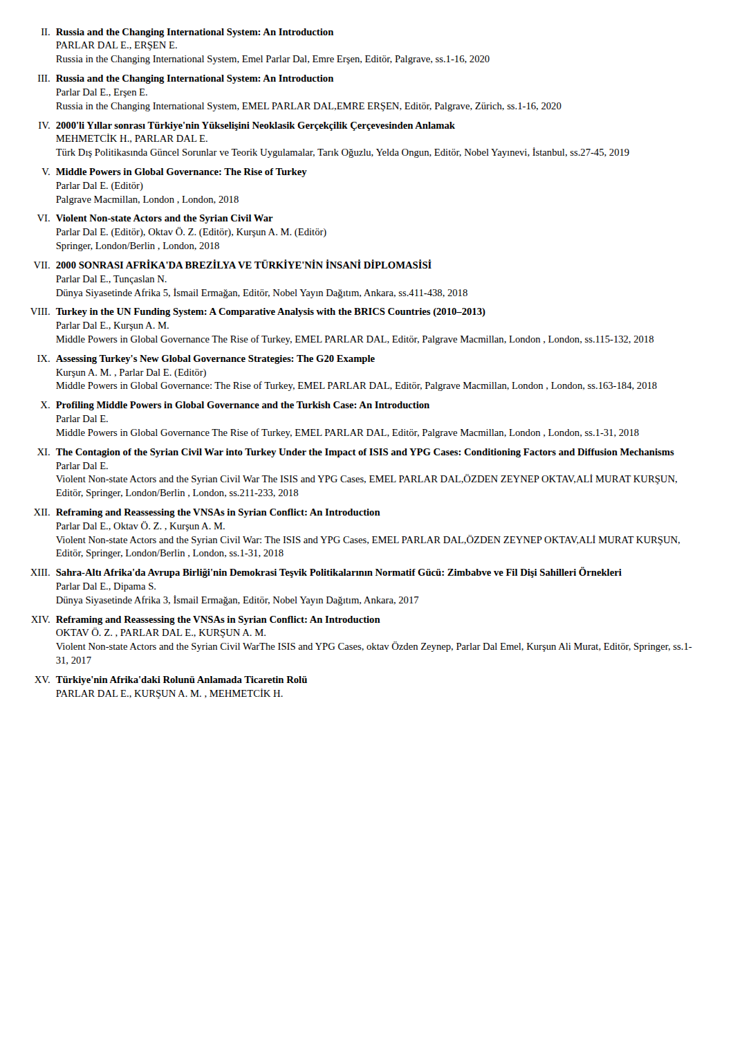Russia and the Changing International System: An Introduction PARLAR DAL E., ERŞEN E. Russia in the Changing International System, Emel Parlar Dal, Emre Erşen, Editör, Palgrave, ss.1-16, 2020
Russia and the Changing International System: An Introduction Parlar Dal E., Erşen E. Russia in the Changing International System, EMEL PARLAR DAL,EMRE ERŞEN, Editör, Palgrave, Zürich, ss.1-16, 2020
2000'li Yıllar sonrası Türkiye'nin Yükselişini Neoklasik Gerçekçilik Çerçevesinden Anlamak MEHMETCİK H., PARLAR DAL E. Türk Dış Politikasında Güncel Sorunlar ve Teorik Uygulamalar, Tarık Oğuzlu, Yelda Ongun, Editör, Nobel Yayınevi, İstanbul, ss.27-45, 2019
Middle Powers in Global Governance: The Rise of Turkey Parlar Dal E. (Editör) Palgrave Macmillan, London , London, 2018
Violent Non-state Actors and the Syrian Civil War Parlar Dal E. (Editör), Oktav Ö. Z. (Editör), Kurşun A. M. (Editör) Springer, London/Berlin , London, 2018
2000 SONRASI AFRİKA'DA BREZİLYA VE TÜRKİYE'NİN İNSANİ DİPLOMASİSİ Parlar Dal E., Tunçaslan N. Dünya Siyasetinde Afrika 5, İsmail Ermağan, Editör, Nobel Yayın Dağıtım, Ankara, ss.411-438, 2018
Turkey in the UN Funding System: A Comparative Analysis with the BRICS Countries (2010–2013) Parlar Dal E., Kurşun A. M. Middle Powers in Global Governance The Rise of Turkey, EMEL PARLAR DAL, Editör, Palgrave Macmillan, London , London, ss.115-132, 2018
Assessing Turkey's New Global Governance Strategies: The G20 Example Kurşun A. M. , Parlar Dal E. (Editör) Middle Powers in Global Governance: The Rise of Turkey, EMEL PARLAR DAL, Editör, Palgrave Macmillan, London , London, ss.163-184, 2018
Profiling Middle Powers in Global Governance and the Turkish Case: An Introduction Parlar Dal E. Middle Powers in Global Governance The Rise of Turkey, EMEL PARLAR DAL, Editör, Palgrave Macmillan, London , London, ss.1-31, 2018
The Contagion of the Syrian Civil War into Turkey Under the Impact of ISIS and YPG Cases: Conditioning Factors and Diffusion Mechanisms Parlar Dal E. Violent Non-state Actors and the Syrian Civil War The ISIS and YPG Cases, EMEL PARLAR DAL,ÖZDEN ZEYNEP OKTAV,ALİ MURAT KURŞUN, Editör, Springer, London/Berlin , London, ss.211-233, 2018
Reframing and Reassessing the VNSAs in Syrian Conflict: An Introduction Parlar Dal E., Oktav Ö. Z. , Kurşun A. M. Violent Non-state Actors and the Syrian Civil War: The ISIS and YPG Cases, EMEL PARLAR DAL,ÖZDEN ZEYNEP OKTAV,ALİ MURAT KURŞUN, Editör, Springer, London/Berlin , London, ss.1-31, 2018
Sahra-Altı Afrika'da Avrupa Birliği'nin Demokrasi Teşvik Politikalarının Normatif Gücü: Zimbabve ve Fil Dişi Sahilleri Örnekleri Parlar Dal E., Dipama S. Dünya Siyasetinde Afrika 3, İsmail Ermağan, Editör, Nobel Yayın Dağıtım, Ankara, 2017
Reframing and Reassessing the VNSAs in Syrian Conflict: An Introduction OKTAV Ö. Z. , PARLAR DAL E., KURŞUN A. M. Violent Non-state Actors and the Syrian Civil WarThe ISIS and YPG Cases, oktav Özden Zeynep, Parlar Dal Emel, Kurşun Ali Murat, Editör, Springer, ss.1-31, 2017
Türkiye'nin Afrika'daki Rolunü Anlamada Ticaretin Rolü PARLAR DAL E., KURŞUN A. M. , MEHMETCİK H.